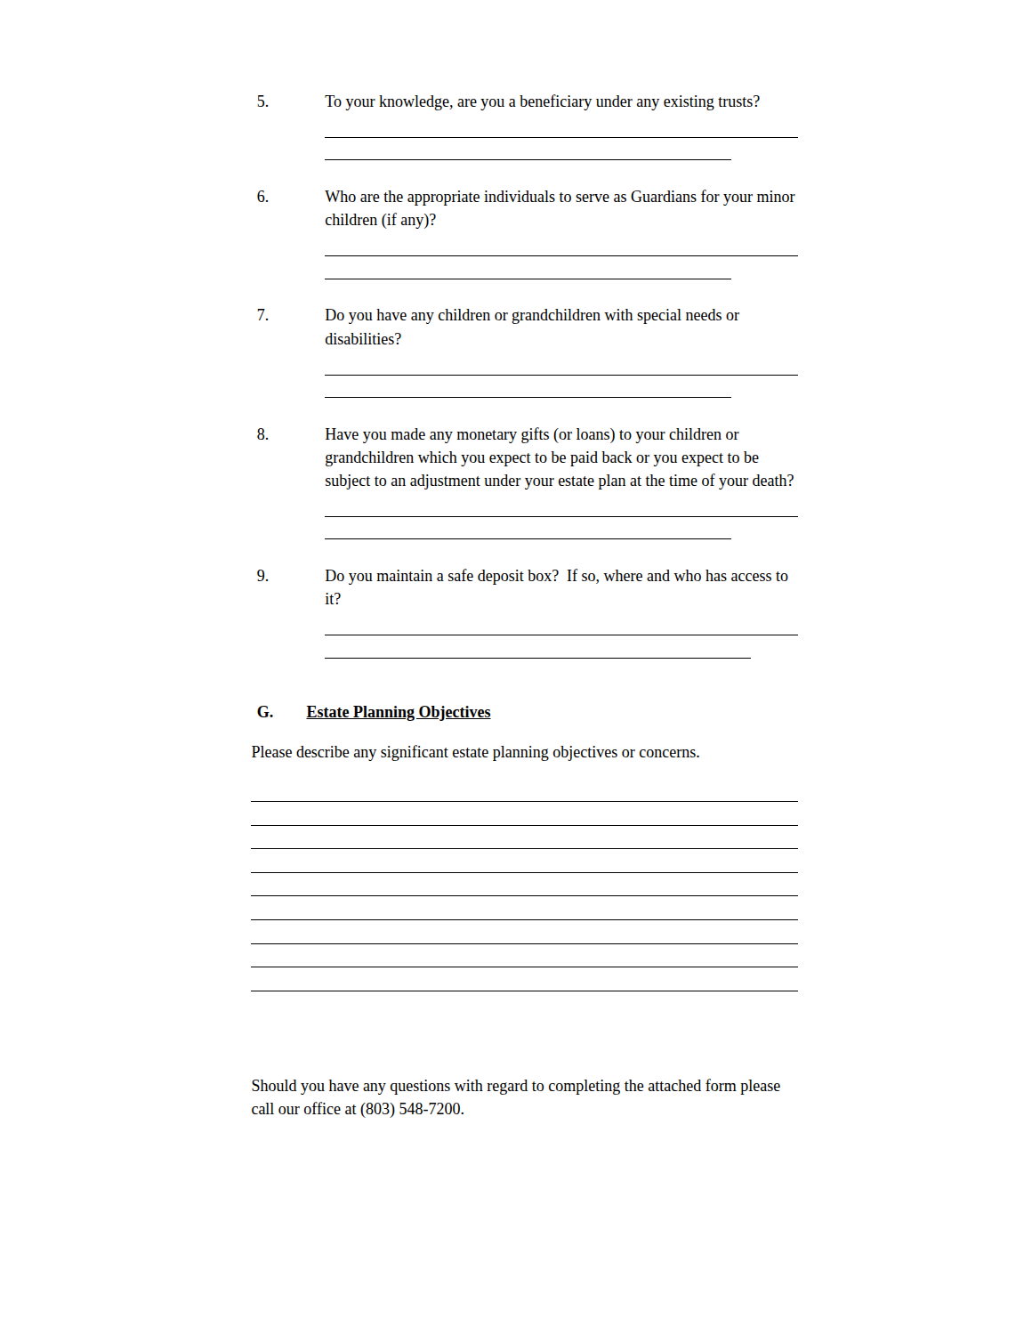5. To your knowledge, are you a beneficiary under any existing trusts?
6. Who are the appropriate individuals to serve as Guardians for your minor children (if any)?
7. Do you have any children or grandchildren with special needs or disabilities?
8. Have you made any monetary gifts (or loans) to your children or grandchildren which you expect to be paid back or you expect to be subject to an adjustment under your estate plan at the time of your death?
9. Do you maintain a safe deposit box? If so, where and who has access to it?
G. Estate Planning Objectives
Please describe any significant estate planning objectives or concerns.
Should you have any questions with regard to completing the attached form please call our office at (803) 548-7200.